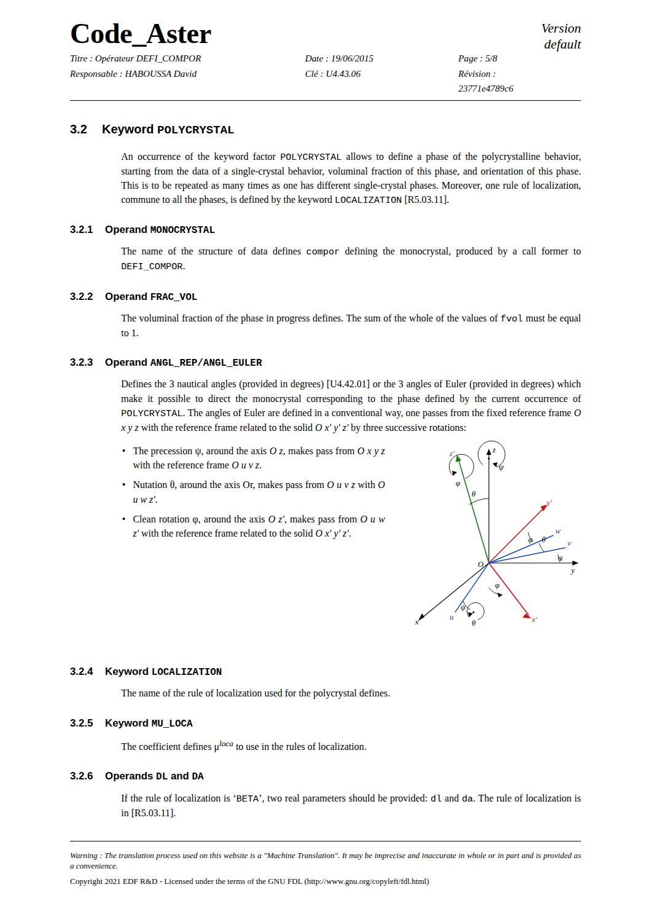Code_Aster
Version
default
| Titre : Opérateur DEFI_COMPOR | Date : 19/06/2015 | Page : 5/8 |
| Responsable : HABOUSSA David | Clé : U4.43.06 | Révision : | |
| | | 23771e4789c6 |
3.2 Keyword POLYCRYSTAL
An occurrence of the keyword factor POLYCRYSTAL allows to define a phase of the polycrystalline behavior, starting from the data of a single-crystal behavior, voluminal fraction of this phase, and orientation of this phase. This is to be repeated as many times as one has different single-crystal phases. Moreover, one rule of localization, commune to all the phases, is defined by the keyword LOCALIZATION [R5.03.11].
3.2.1 Operand MONOCRYSTAL
The name of the structure of data defines compor defining the monocrystal, produced by a call former to DEFI_COMPOR.
3.2.2 Operand FRAC_VOL
The voluminal fraction of the phase in progress defines. The sum of the whole of the values of fvol must be equal to 1.
3.2.3 Operand ANGL_REP/ANGL_EULER
Defines the 3 nautical angles (provided in degrees) [U4.42.01] or the 3 angles of Euler (provided in degrees) which make it possible to direct the monocrystal corresponding to the phase defined by the current occurrence of POLYCRYSTAL. The angles of Euler are defined in a conventional way, one passes from the fixed reference frame O x y z with the reference frame related to the solid O x' y' z' by three successive rotations:
The precession ψ, around the axis O z, makes pass from O x y z with the reference frame O u v z.
Nutation θ, around the axis Or, makes pass from O u v z with O u w z'.
Clean rotation φ, around the axis O z', makes pass from O u w z' with the reference frame related to the solid O x' y' z'.
z y x z' y' x' w v u θ θ ψ φ φ ψ φ ψ θ O
3.2.4 Keyword LOCALIZATION
The name of the rule of localization used for the polycrystal defines.
3.2.5 Keyword MU_LOCA
The coefficient defines μloca to use in the rules of localization.
3.2.6 Operands DL and DA
If the rule of localization is ‘BETA’, two real parameters should be provided: dl and da. The rule of localization is in [R5.03.11].
Warning : The translation process used on this website is a "Machine Translation". It may be imprecise and inaccurate in whole or in part and is provided as a convenience.
Copyright 2021 EDF R&D - Licensed under the terms of the GNU FDL (http://www.gnu.org/copyleft/fdl.html)